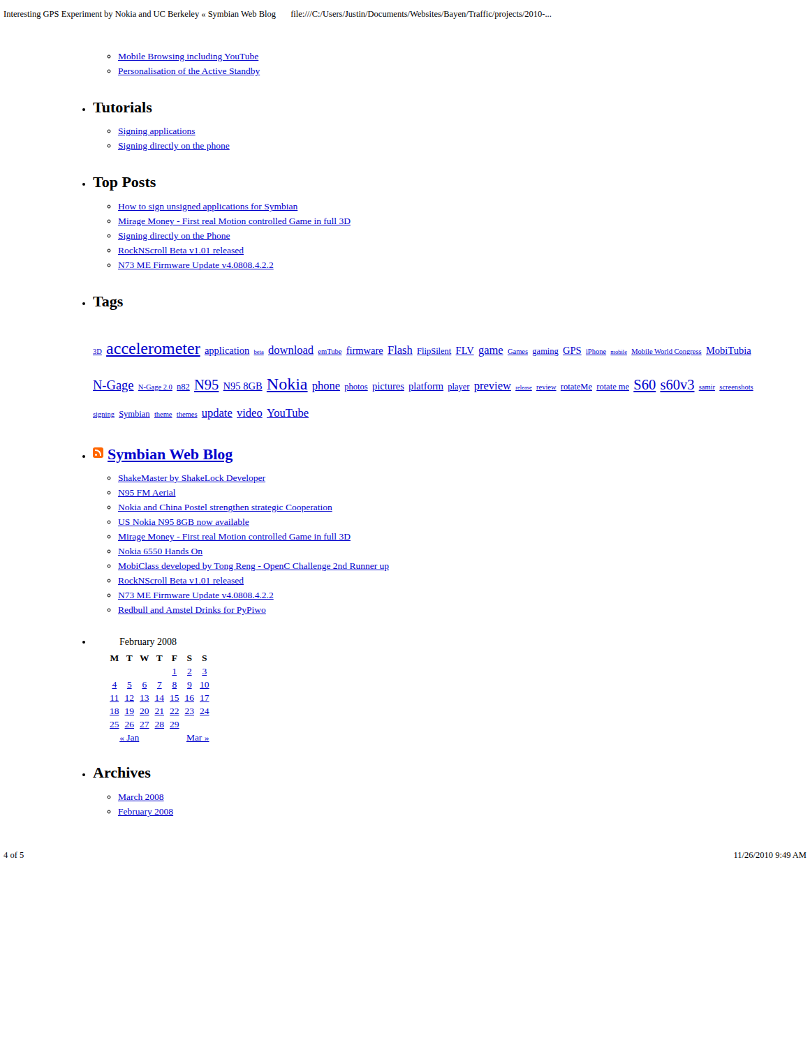Interesting GPS Experiment by Nokia and UC Berkeley « Symbian Web Blog file:///C:/Users/Justin/Documents/Websites/Bayen/Traffic/projects/2010-...
Mobile Browsing including YouTube
Personalisation of the Active Standby
Tutorials
Signing applications
Signing directly on the phone
Top Posts
How to sign unsigned applications for Symbian
Mirage Money - First real Motion controlled Game in full 3D
Signing directly on the Phone
RockNScroll Beta v1.01 released
N73 ME Firmware Update v4.0808.4.2.2
Tags
3D accelerometer application beta download emTube firmware Flash FlipSilent FLV game Games gaming GPS iPhone mobile Mobile World Congress MobiTubia N-Gage N-Gage 2.0 n82 N95 N95 8GB Nokia phone photos pictures platform player preview release review rotateMe rotate me S60 s60v3 samir screenshots signing Symbian theme themes update video YouTube
Symbian Web Blog
ShakeMaster by ShakeLock Developer
N95 FM Aerial
Nokia and China Postel strengthen strategic Cooperation
US Nokia N95 8GB now available
Mirage Money - First real Motion controlled Game in full 3D
Nokia 6550 Hands On
MobiClass developed by Tong Reng - OpenC Challenge 2nd Runner up
RockNScroll Beta v1.01 released
N73 ME Firmware Update v4.0808.4.2.2
Redbull and Amstel Drinks for PyPiwo
February 2008
| M | T | W | T | F | S | S |
| --- | --- | --- | --- | --- | --- | --- |
| | | | | 1 | 2 | 3 |
| 4 | 5 | 6 | 7 | 8 | 9 | 10 |
| 11 | 12 | 13 | 14 | 15 | 16 | 17 |
| 18 | 19 | 20 | 21 | 22 | 23 | 24 |
| 25 | 26 | 27 | 28 | 29 | | |
| « Jan | | Mar » |
Archives
March 2008
February 2008
4 of 5 11/26/2010 9:49 AM